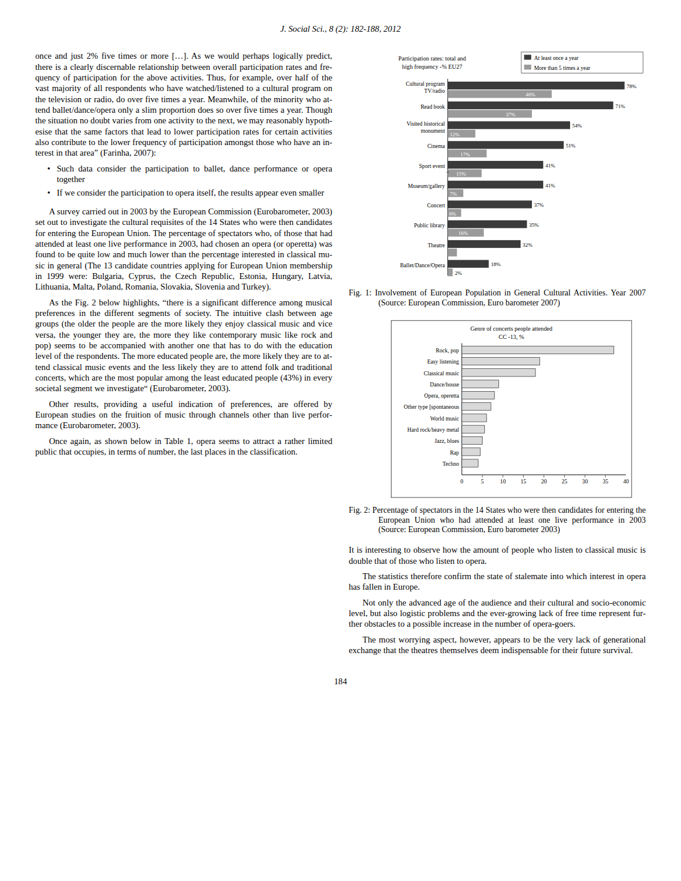J. Social Sci., 8 (2): 182-188, 2012
once and just 2% five times or more […]. As we would perhaps logically predict, there is a clearly discernable relationship between overall participation rates and frequency of participation for the above activities. Thus, for example, over half of the vast majority of all respondents who have watched/listened to a cultural program on the television or radio, do over five times a year. Meanwhile, of the minority who attend ballet/dance/opera only a slim proportion does so over five times a year. Though the situation no doubt varies from one activity to the next, we may reasonably hypothesise that the same factors that lead to lower participation rates for certain activities also contribute to the lower frequency of participation amongst those who have an interest in that area” (Farinha, 2007):
Such data consider the participation to ballet, dance performance or opera together
If we consider the participation to opera itself, the results appear even smaller
A survey carried out in 2003 by the European Commission (Eurobarometer, 2003) set out to investigate the cultural requisites of the 14 States who were then candidates for entering the European Union. The percentage of spectators who, of those that had attended at least one live performance in 2003, had chosen an opera (or operetta) was found to be quite low and much lower than the percentage interested in classical music in general (The 13 candidate countries applying for European Union membership in 1999 were: Bulgaria, Cyprus, the Czech Republic, Estonia, Hungary, Latvia, Lithuania, Malta, Poland, Romania, Slovakia, Slovenia and Turkey).
As the Fig. 2 below highlights, “there is a significant difference among musical preferences in the different segments of society. The intuitive clash between age groups (the older the people are the more likely they enjoy classical music and vice versa, the younger they are, the more they like contemporary music like rock and pop) seems to be accompanied with another one that has to do with the education level of the respondents. The more educated people are, the more likely they are to attend classical music events and the less likely they are to attend folk and traditional concerts, which are the most popular among the least educated people (43%) in every societal segment we investigate“ (Eurobarometer, 2003).
Other results, providing a useful indication of preferences, are offered by European studies on the fruition of music through channels other than live performance (Eurobarometer, 2003).
Once again, as shown below in Table 1, opera seems to attract a rather limited public that occupies, in terms of number, the last places in the classification.
At least once a year More than 5 times a year Participation rates: total and high frequency -% EU27 78% 46% Cultural program TV/radio 71% 37% Read book 54% 12% Visited historical monument 51% 17% Cinema 41% 15% Sport event 41% 7% Museum/gallery 37% 6% Concert 35% 16% Public library 32% Theatre 18% 2% Ballet/Dance/Opera
Fig. 1: Involvement of European Population in General Cultural Activities. Year 2007 (Source: European Commission, Euro barometer 2007)
Genre of concerts people attended CC -13, % 0 5 10 15 20 25 30 35 40 Rock, pop Easy listening Classical music Dance/house Opera, operetta Other type [spontaneous World music Hard rock/heavy metal Jazz, blues Rap Techno
Fig. 2: Percentage of spectators in the 14 States who were then candidates for entering the European Union who had attended at least one live performance in 2003 (Source: European Commission, Euro barometer 2003)
It is interesting to observe how the amount of people who listen to classical music is double that of those who listen to opera.
The statistics therefore confirm the state of stalemate into which interest in opera has fallen in Europe.
Not only the advanced age of the audience and their cultural and socio-economic level, but also logistic problems and the ever-growing lack of free time represent further obstacles to a possible increase in the number of opera-goers.
The most worrying aspect, however, appears to be the very lack of generational exchange that the theatres themselves deem indispensable for their future survival.
184